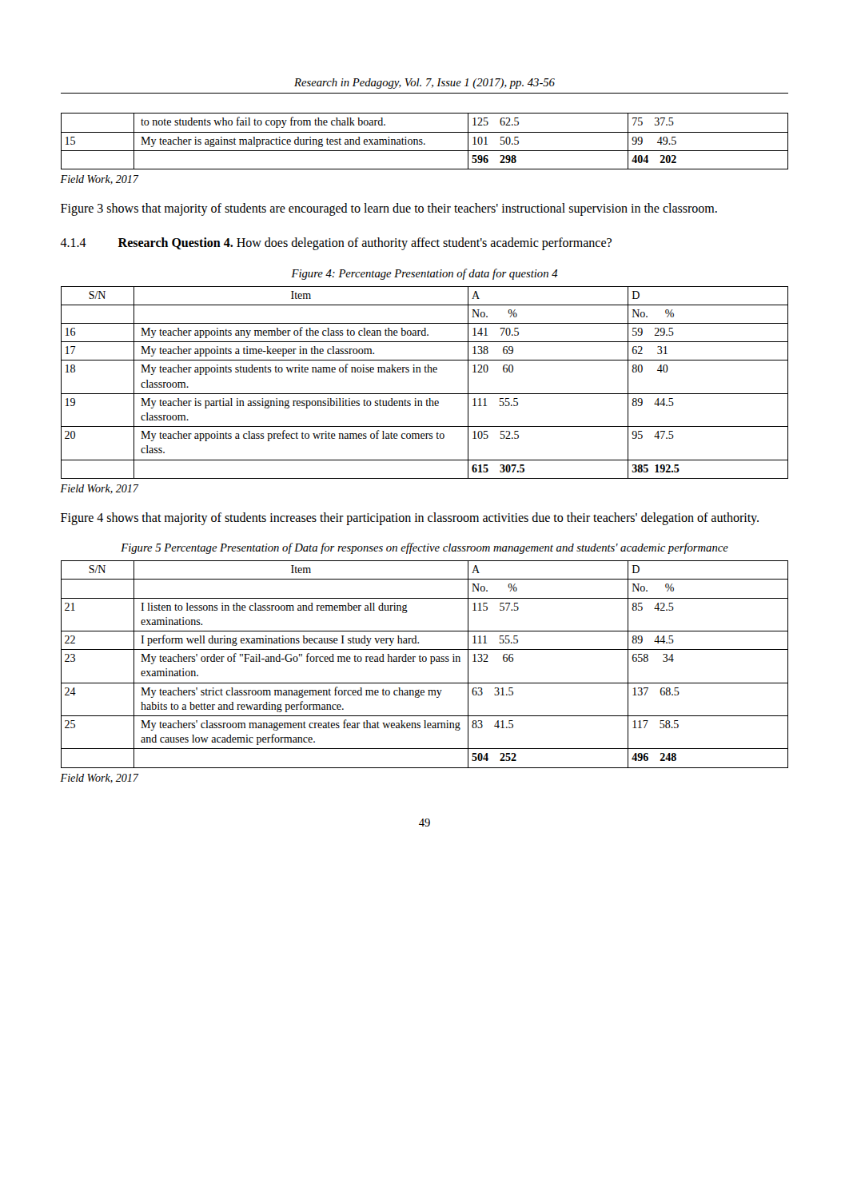Research in Pedagogy, Vol. 7, Issue 1 (2017), pp. 43-56
| | to note students who fail to copy from the chalk board. | 125 62.5 | 75 37.5 |
| 15 | My teacher is against malpractice during test and examinations. | 101 50.5 | 99 49.5 |
| | | 596 298 | 404 202 |
Field Work, 2017
Figure 3 shows that majority of students are encouraged to learn due to their teachers' instructional supervision in the classroom.
4.1.4
Research Question 4. How does delegation of authority affect student's academic performance?
Figure 4: Percentage Presentation of data for question 4
| S/N | Item | A | D |
| --- | --- | --- | --- |
| | | No. % | No. % |
| 16 | My teacher appoints any member of the class to clean the board. | 141 70.5 | 59 29.5 |
| 17 | My teacher appoints a time-keeper in the classroom. | 138 69 | 62 31 |
| 18 | My teacher appoints students to write name of noise makers in the classroom. | 120 60 | 80 40 |
| 19 | My teacher is partial in assigning responsibilities to students in the classroom. | 111 55.5 | 89 44.5 |
| 20 | My teacher appoints a class prefect to write names of late comers to class. | 105 52.5 | 95 47.5 |
| | | 615 307.5 | 385 192.5 |
Field Work, 2017
Figure 4 shows that majority of students increases their participation in classroom activities due to their teachers' delegation of authority.
Figure 5 Percentage Presentation of Data for responses on effective classroom management and students' academic performance
| S/N | Item | A | D |
| --- | --- | --- | --- |
| | | No. % | No. % |
| 21 | I listen to lessons in the classroom and remember all during examinations. | 115 57.5 | 85 42.5 |
| 22 | I perform well during examinations because I study very hard. | 111 55.5 | 89 44.5 |
| 23 | My teachers' order of "Fail-and-Go" forced me to read harder to pass in examination. | 132 66 | 658 34 |
| 24 | My teachers' strict classroom management forced me to change my habits to a better and rewarding performance. | 63 31.5 | 137 68.5 |
| 25 | My teachers' classroom management creates fear that weakens learning and causes low academic performance. | 83 41.5 | 117 58.5 |
| | | 504 252 | 496 248 |
Field Work, 2017
49